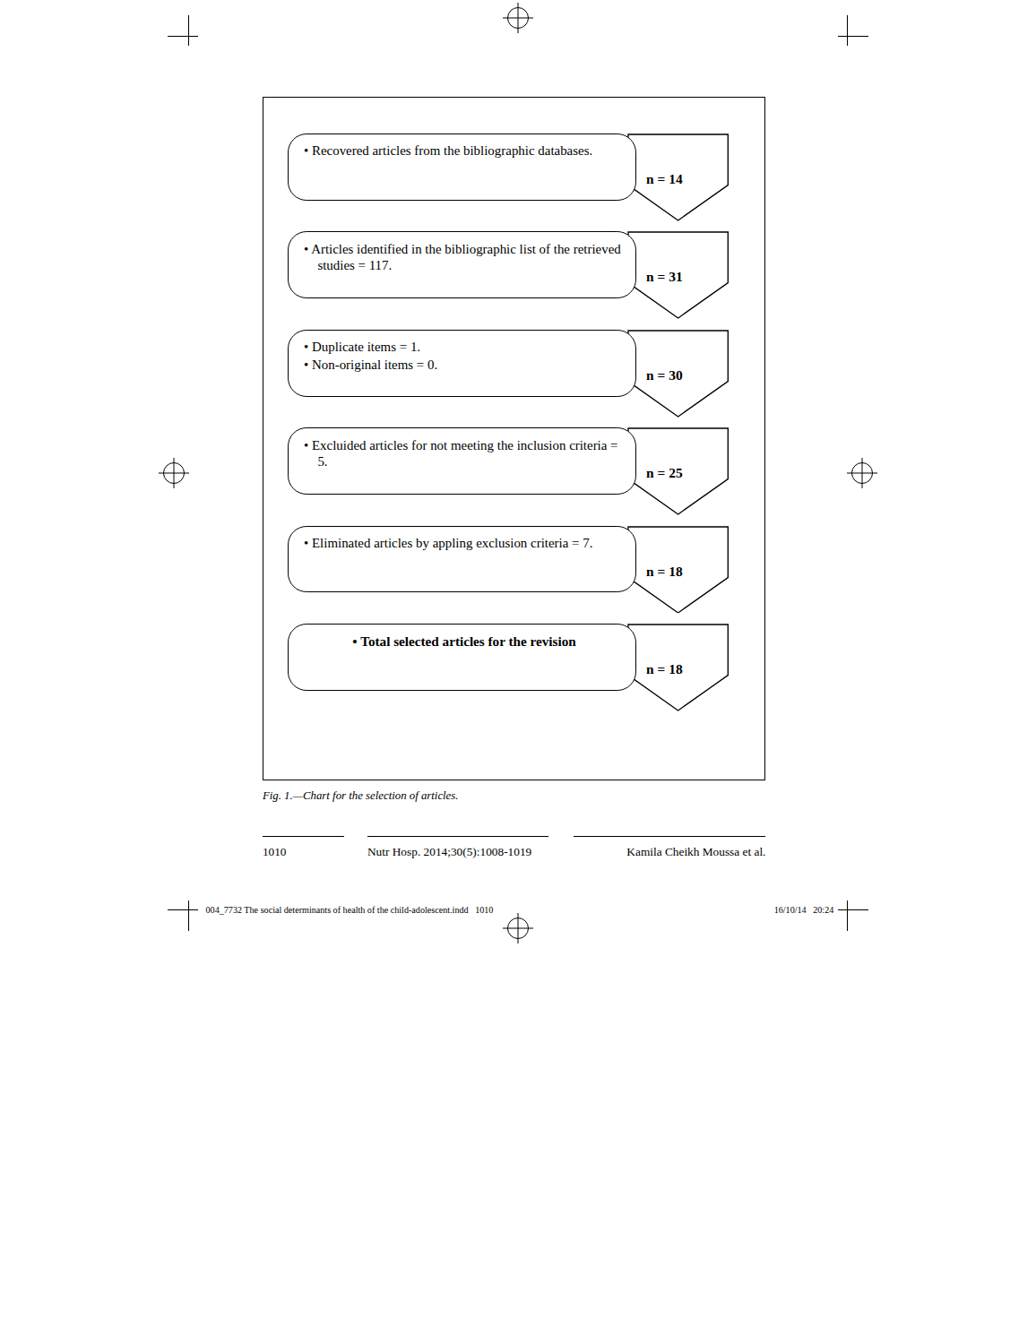• Recovered articles from the bibliographic databases.
n = 14
• Articles identified in the bibliographic list of the retrieved studies = 117.
n = 31
• Duplicate items = 1.
• Non-original items = 0.
n = 30
• Excluided articles for not meeting the inclusion criteria = 5.
n = 25
• Eliminated articles by appling exclusion criteria = 7.
n = 18
• Total selected articles for the revision
n = 18
Fig. 1.—Chart for the selection of articles.
1010
Nutr Hosp. 2014;30(5):1008-1019
Kamila Cheikh Moussa et al.
004_7732 The social determinants of health of the child-adolescent.indd 1010
16/10/14 20:24